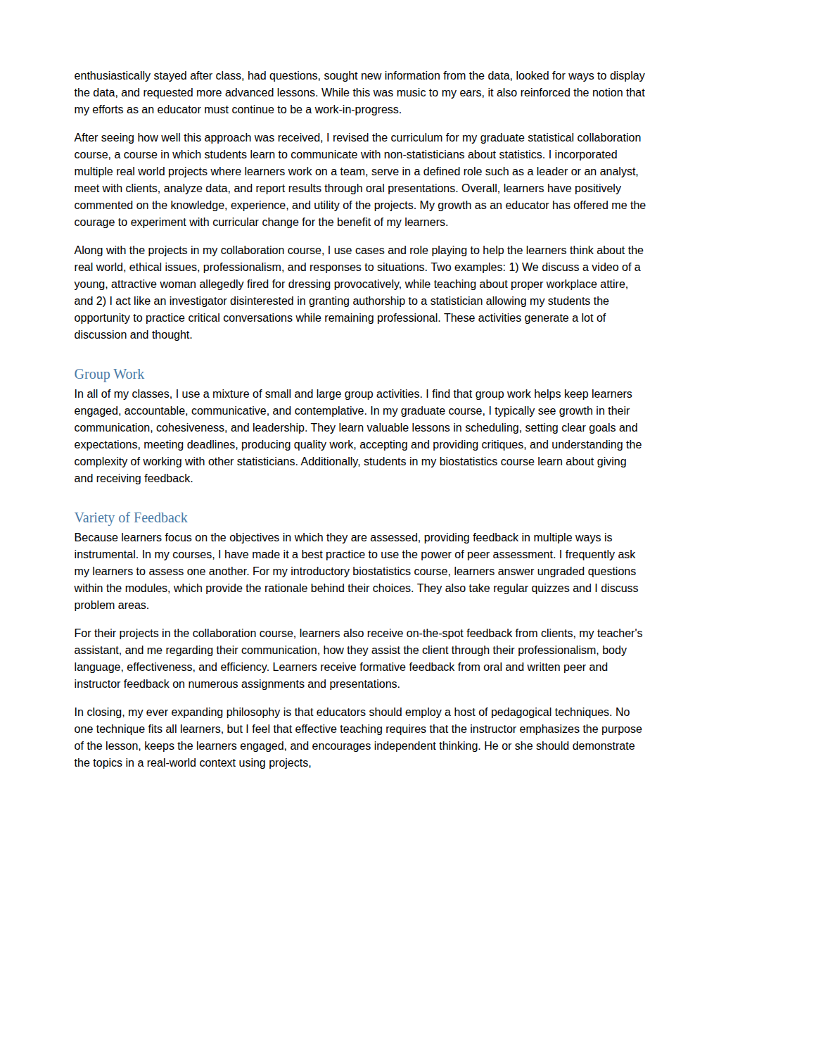enthusiastically stayed after class, had questions, sought new information from the data, looked for ways to display the data, and requested more advanced lessons. While this was music to my ears, it also reinforced the notion that my efforts as an educator must continue to be a work-in-progress.
After seeing how well this approach was received, I revised the curriculum for my graduate statistical collaboration course, a course in which students learn to communicate with non-statisticians about statistics. I incorporated multiple real world projects where learners work on a team, serve in a defined role such as a leader or an analyst, meet with clients, analyze data, and report results through oral presentations. Overall, learners have positively commented on the knowledge, experience, and utility of the projects. My growth as an educator has offered me the courage to experiment with curricular change for the benefit of my learners.
Along with the projects in my collaboration course, I use cases and role playing to help the learners think about the real world, ethical issues, professionalism, and responses to situations. Two examples: 1) We discuss a video of a young, attractive woman allegedly fired for dressing provocatively, while teaching about proper workplace attire, and 2) I act like an investigator disinterested in granting authorship to a statistician allowing my students the opportunity to practice critical conversations while remaining professional. These activities generate a lot of discussion and thought.
Group Work
In all of my classes, I use a mixture of small and large group activities. I find that group work helps keep learners engaged, accountable, communicative, and contemplative. In my graduate course, I typically see growth in their communication, cohesiveness, and leadership. They learn valuable lessons in scheduling, setting clear goals and expectations, meeting deadlines, producing quality work, accepting and providing critiques, and understanding the complexity of working with other statisticians. Additionally, students in my biostatistics course learn about giving and receiving feedback.
Variety of Feedback
Because learners focus on the objectives in which they are assessed, providing feedback in multiple ways is instrumental. In my courses, I have made it a best practice to use the power of peer assessment. I frequently ask my learners to assess one another. For my introductory biostatistics course, learners answer ungraded questions within the modules, which provide the rationale behind their choices. They also take regular quizzes and I discuss problem areas.
For their projects in the collaboration course, learners also receive on-the-spot feedback from clients, my teacher's assistant, and me regarding their communication, how they assist the client through their professionalism, body language, effectiveness, and efficiency. Learners receive formative feedback from oral and written peer and instructor feedback on numerous assignments and presentations.
In closing, my ever expanding philosophy is that educators should employ a host of pedagogical techniques. No one technique fits all learners, but I feel that effective teaching requires that the instructor emphasizes the purpose of the lesson, keeps the learners engaged, and encourages independent thinking. He or she should demonstrate the topics in a real-world context using projects,